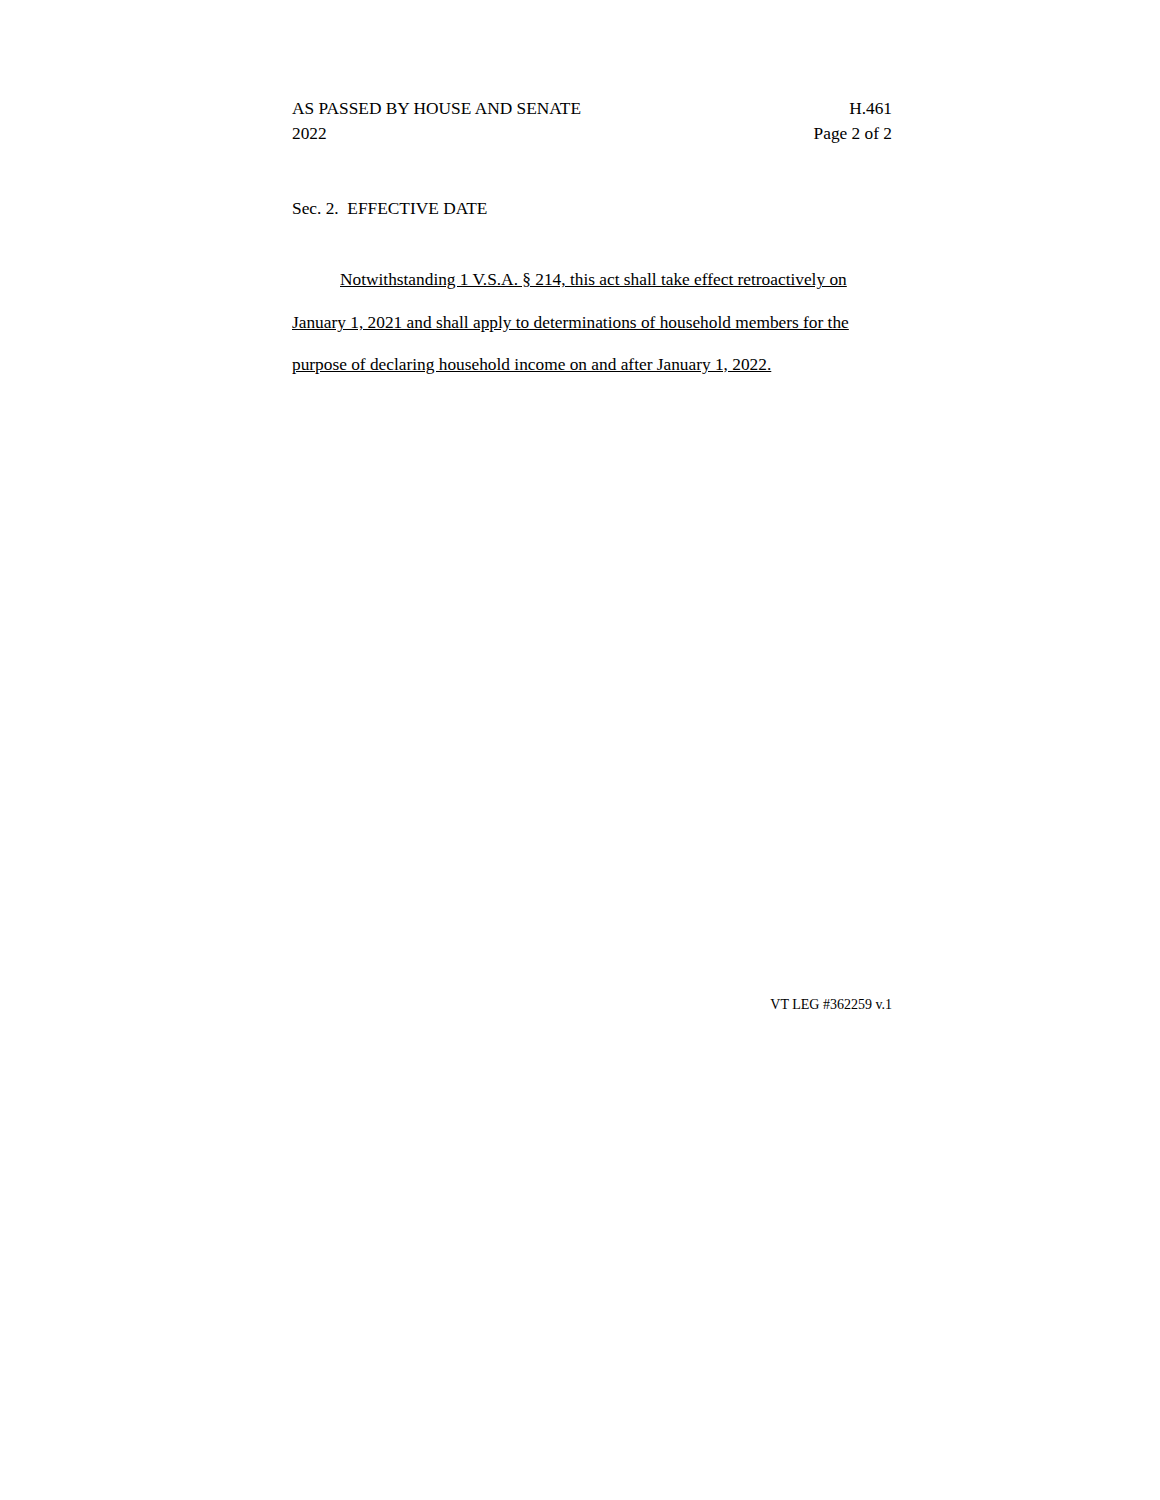| AS PASSED BY HOUSE AND SENATE | H.461 |
| 2022 | Page 2 of 2 |
Sec. 2. EFFECTIVE DATE
Notwithstanding 1 V.S.A. § 214, this act shall take effect retroactively on January 1, 2021 and shall apply to determinations of household members for the purpose of declaring household income on and after January 1, 2022.
VT LEG #362259 v.1